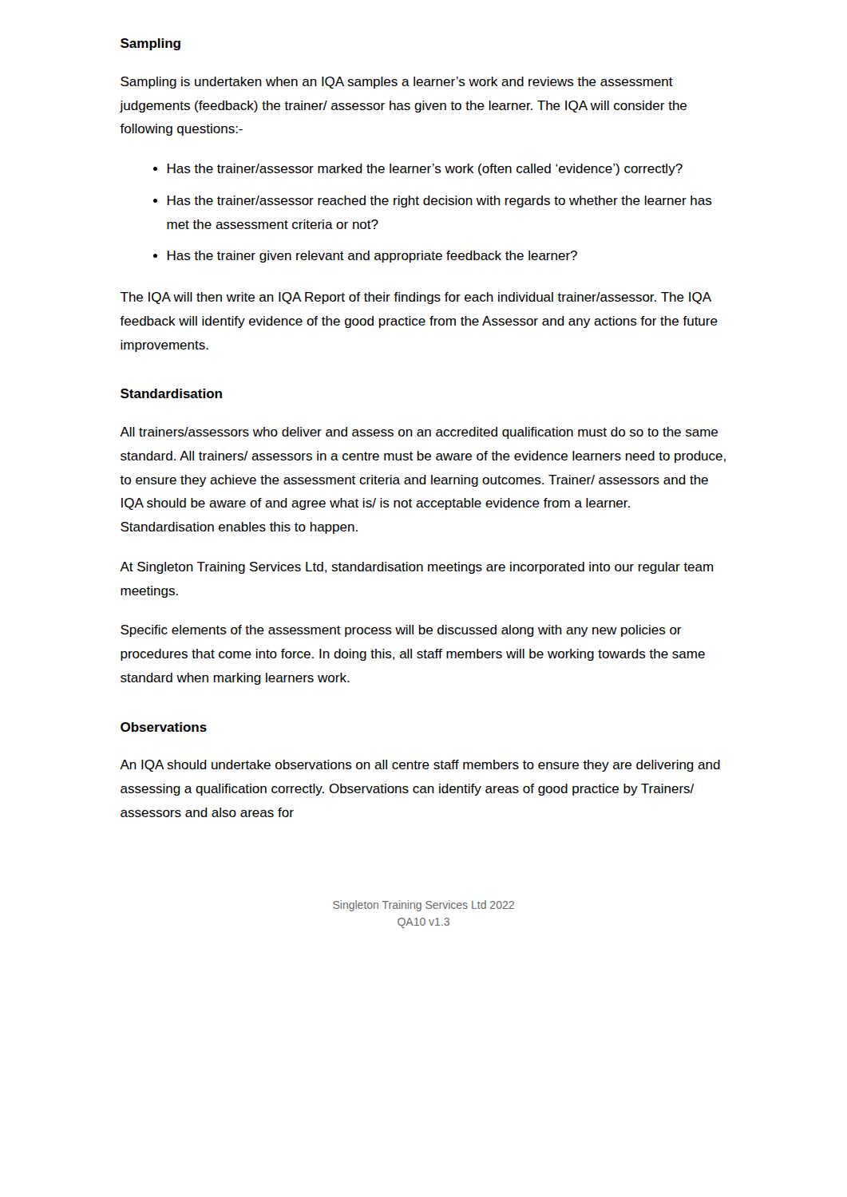Sampling
Sampling is undertaken when an IQA samples a learner’s work and reviews the assessment judgements (feedback) the trainer/ assessor has given to the learner. The IQA will consider the following questions:-
Has the trainer/assessor marked the learner’s work (often called ‘evidence’) correctly?
Has the trainer/assessor reached the right decision with regards to whether the learner has met the assessment criteria or not?
Has the trainer given relevant and appropriate feedback the learner?
The IQA will then write an IQA Report of their findings for each individual trainer/assessor. The IQA feedback will identify evidence of the good practice from the Assessor and any actions for the future improvements.
Standardisation
All trainers/assessors who deliver and assess on an accredited qualification must do so to the same standard. All trainers/ assessors in a centre must be aware of the evidence learners need to produce, to ensure they achieve the assessment criteria and learning outcomes. Trainer/ assessors and the IQA should be aware of and agree what is/ is not acceptable evidence from a learner. Standardisation enables this to happen.
At Singleton Training Services Ltd, standardisation meetings are incorporated into our regular team meetings.
Specific elements of the assessment process will be discussed along with any new policies or procedures that come into force. In doing this, all staff members will be working towards the same standard when marking learners work.
Observations
An IQA should undertake observations on all centre staff members to ensure they are delivering and assessing a qualification correctly. Observations can identify areas of good practice by Trainers/ assessors and also areas for
Singleton Training Services Ltd 2022
QA10 v1.3